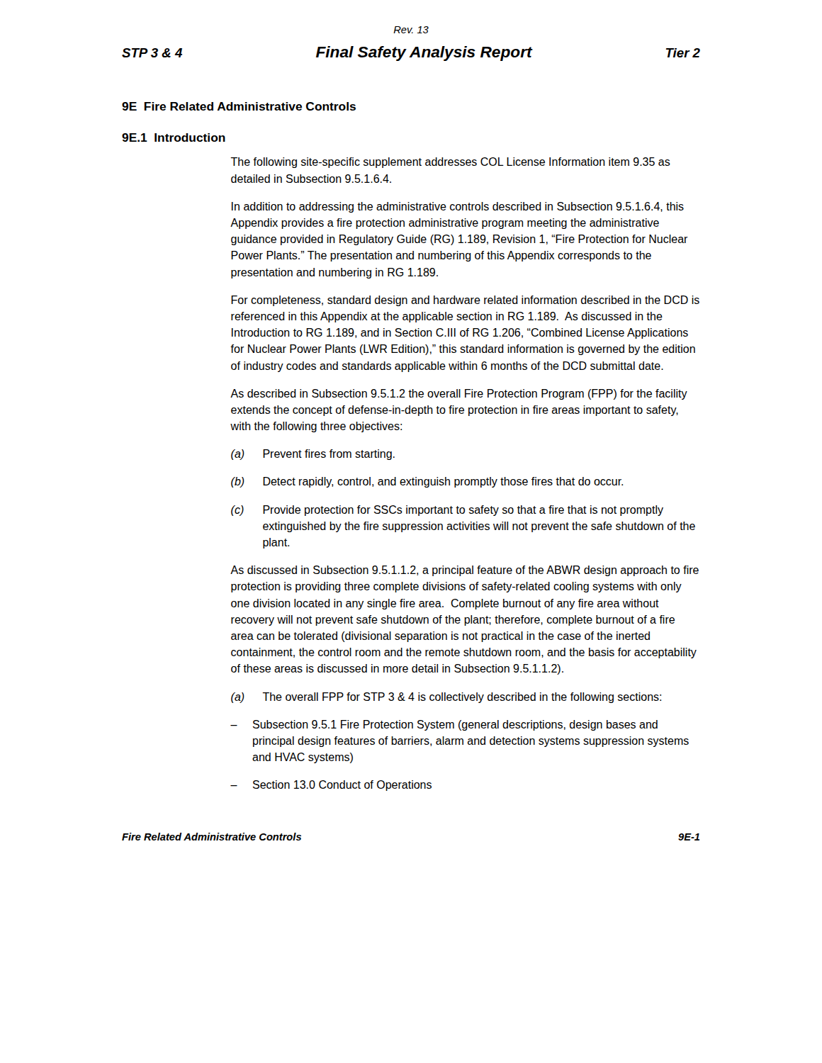Rev. 13
STP 3 & 4
Final Safety Analysis Report
Tier 2
9E Fire Related Administrative Controls
9E.1 Introduction
The following site-specific supplement addresses COL License Information item 9.35 as detailed in Subsection 9.5.1.6.4.
In addition to addressing the administrative controls described in Subsection 9.5.1.6.4, this Appendix provides a fire protection administrative program meeting the administrative guidance provided in Regulatory Guide (RG) 1.189, Revision 1, “Fire Protection for Nuclear Power Plants.” The presentation and numbering of this Appendix corresponds to the presentation and numbering in RG 1.189.
For completeness, standard design and hardware related information described in the DCD is referenced in this Appendix at the applicable section in RG 1.189. As discussed in the Introduction to RG 1.189, and in Section C.III of RG 1.206, “Combined License Applications for Nuclear Power Plants (LWR Edition),” this standard information is governed by the edition of industry codes and standards applicable within 6 months of the DCD submittal date.
As described in Subsection 9.5.1.2 the overall Fire Protection Program (FPP) for the facility extends the concept of defense-in-depth to fire protection in fire areas important to safety, with the following three objectives:
(a) Prevent fires from starting.
(b) Detect rapidly, control, and extinguish promptly those fires that do occur.
(c) Provide protection for SSCs important to safety so that a fire that is not promptly extinguished by the fire suppression activities will not prevent the safe shutdown of the plant.
As discussed in Subsection 9.5.1.1.2, a principal feature of the ABWR design approach to fire protection is providing three complete divisions of safety-related cooling systems with only one division located in any single fire area. Complete burnout of any fire area without recovery will not prevent safe shutdown of the plant; therefore, complete burnout of a fire area can be tolerated (divisional separation is not practical in the case of the inerted containment, the control room and the remote shutdown room, and the basis for acceptability of these areas is discussed in more detail in Subsection 9.5.1.1.2).
(a) The overall FPP for STP 3 & 4 is collectively described in the following sections:
–Subsection 9.5.1 Fire Protection System (general descriptions, design bases and principal design features of barriers, alarm and detection systems suppression systems and HVAC systems)
–Section 13.0 Conduct of Operations
Fire Related Administrative Controls
9E-1